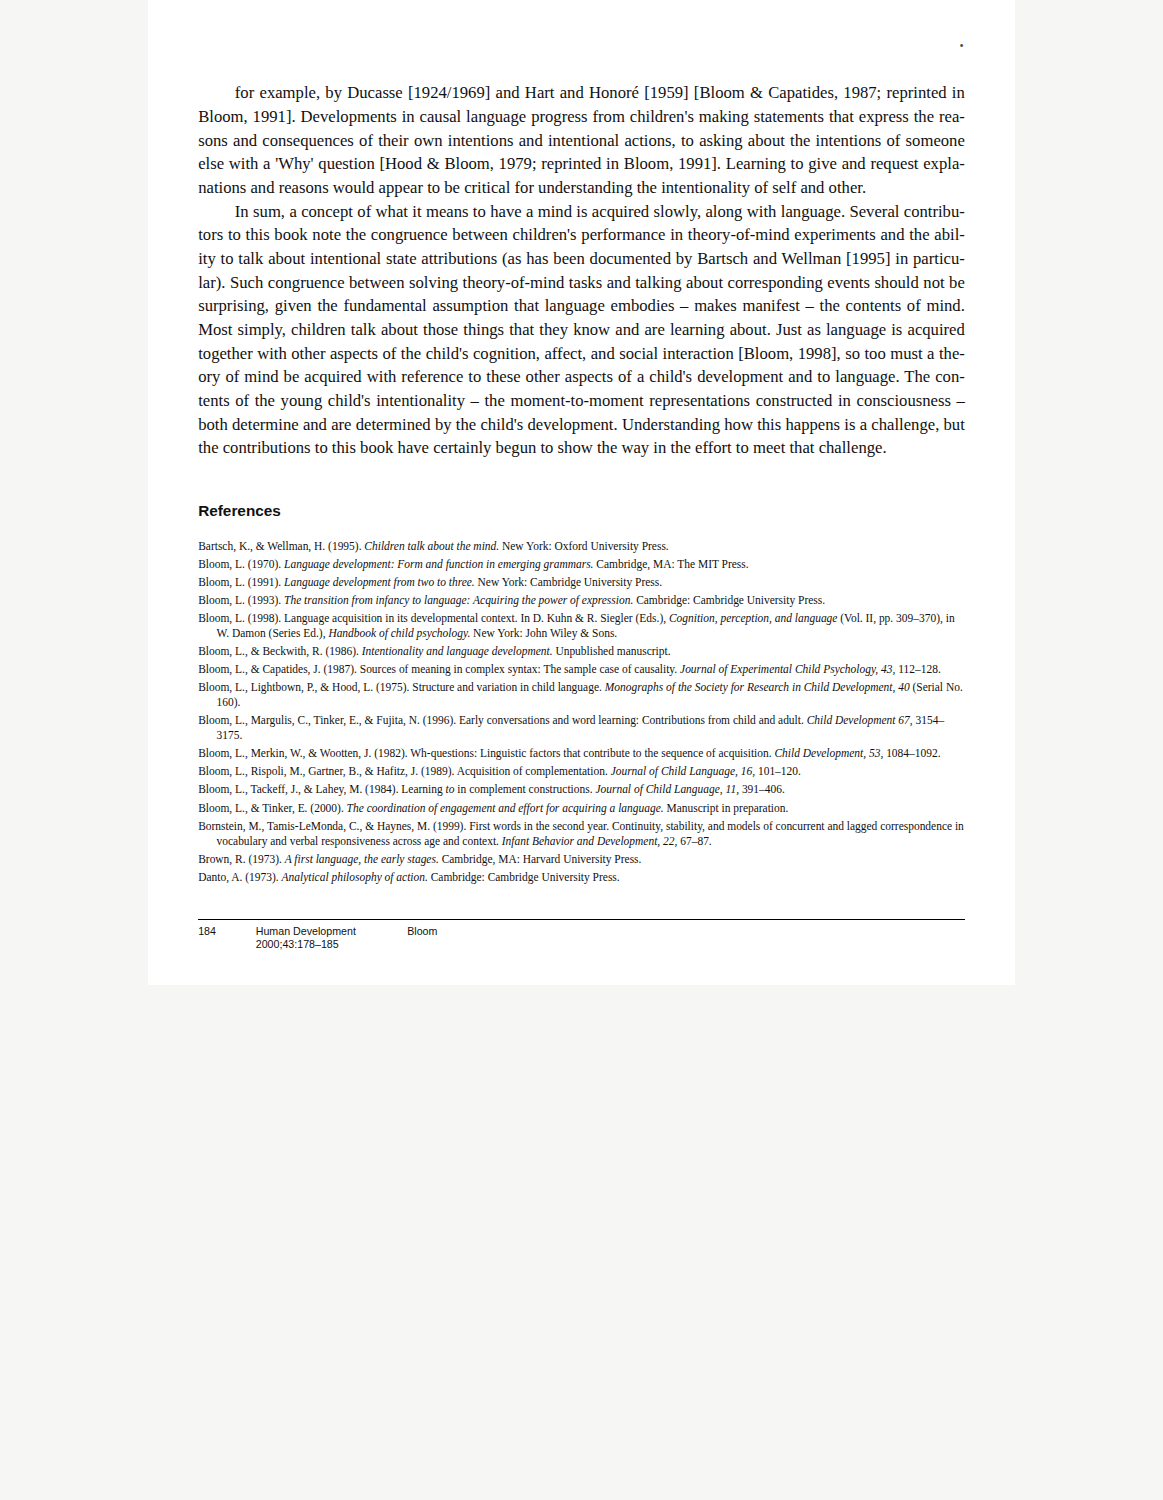•
for example, by Ducasse [1924/1969] and Hart and Honoré [1959] [Bloom & Capatides, 1987; reprinted in Bloom, 1991]. Developments in causal language progress from children's making statements that express the reasons and consequences of their own intentions and intentional actions, to asking about the intentions of someone else with a 'Why' question [Hood & Bloom, 1979; reprinted in Bloom, 1991]. Learning to give and request explanations and reasons would appear to be critical for understanding the intentionality of self and other.
In sum, a concept of what it means to have a mind is acquired slowly, along with language. Several contributors to this book note the congruence between children's performance in theory-of-mind experiments and the ability to talk about intentional state attributions (as has been documented by Bartsch and Wellman [1995] in particular). Such congruence between solving theory-of-mind tasks and talking about corresponding events should not be surprising, given the fundamental assumption that language embodies – makes manifest – the contents of mind. Most simply, children talk about those things that they know and are learning about. Just as language is acquired together with other aspects of the child's cognition, affect, and social interaction [Bloom, 1998], so too must a theory of mind be acquired with reference to these other aspects of a child's development and to language. The contents of the young child's intentionality – the moment-to-moment representations constructed in consciousness – both determine and are determined by the child's development. Understanding how this happens is a challenge, but the contributions to this book have certainly begun to show the way in the effort to meet that challenge.
References
Bartsch, K., & Wellman, H. (1995). Children talk about the mind. New York: Oxford University Press.
Bloom, L. (1970). Language development: Form and function in emerging grammars. Cambridge, MA: The MIT Press.
Bloom, L. (1991). Language development from two to three. New York: Cambridge University Press.
Bloom, L. (1993). The transition from infancy to language: Acquiring the power of expression. Cambridge: Cambridge University Press.
Bloom, L. (1998). Language acquisition in its developmental context. In D. Kuhn & R. Siegler (Eds.), Cognition, perception, and language (Vol. II, pp. 309–370), in W. Damon (Series Ed.), Handbook of child psychology. New York: John Wiley & Sons.
Bloom, L., & Beckwith, R. (1986). Intentionality and language development. Unpublished manuscript.
Bloom, L., & Capatides, J. (1987). Sources of meaning in complex syntax: The sample case of causality. Journal of Experimental Child Psychology, 43, 112–128.
Bloom, L., Lightbown, P., & Hood, L. (1975). Structure and variation in child language. Monographs of the Society for Research in Child Development, 40 (Serial No. 160).
Bloom, L., Margulis, C., Tinker, E., & Fujita, N. (1996). Early conversations and word learning: Contributions from child and adult. Child Development 67, 3154–3175.
Bloom, L., Merkin, W., & Wootten, J. (1982). Wh-questions: Linguistic factors that contribute to the sequence of acquisition. Child Development, 53, 1084–1092.
Bloom, L., Rispoli, M., Gartner, B., & Hafitz, J. (1989). Acquisition of complementation. Journal of Child Language, 16, 101–120.
Bloom, L., Tackeff, J., & Lahey, M. (1984). Learning to in complement constructions. Journal of Child Language, 11, 391–406.
Bloom, L., & Tinker, E. (2000). The coordination of engagement and effort for acquiring a language. Manuscript in preparation.
Bornstein, M., Tamis-LeMonda, C., & Haynes, M. (1999). First words in the second year. Continuity, stability, and models of concurrent and lagged correspondence in vocabulary and verbal responsiveness across age and context. Infant Behavior and Development, 22, 67–87.
Brown, R. (1973). A first language, the early stages. Cambridge, MA: Harvard University Press.
Danto, A. (1973). Analytical philosophy of action. Cambridge: Cambridge University Press.
184
Human Development
2000;43:178–185
Bloom